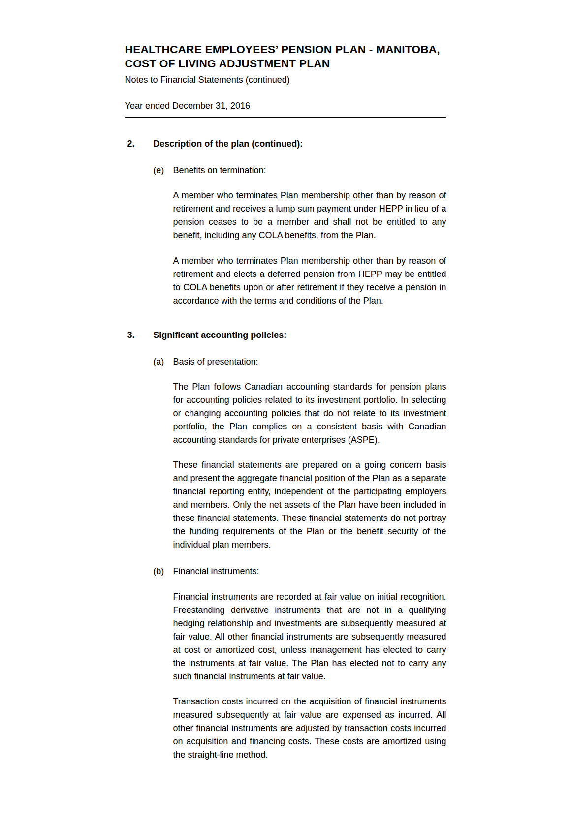HEALTHCARE EMPLOYEES’ PENSION PLAN - MANITOBA,
COST OF LIVING ADJUSTMENT PLAN
Notes to Financial Statements (continued)
Year ended December 31, 2016
2. Description of the plan (continued):
(e) Benefits on termination:
A member who terminates Plan membership other than by reason of retirement and receives a lump sum payment under HEPP in lieu of a pension ceases to be a member and shall not be entitled to any benefit, including any COLA benefits, from the Plan.
A member who terminates Plan membership other than by reason of retirement and elects a deferred pension from HEPP may be entitled to COLA benefits upon or after retirement if they receive a pension in accordance with the terms and conditions of the Plan.
3. Significant accounting policies:
(a) Basis of presentation:
The Plan follows Canadian accounting standards for pension plans for accounting policies related to its investment portfolio. In selecting or changing accounting policies that do not relate to its investment portfolio, the Plan complies on a consistent basis with Canadian accounting standards for private enterprises (ASPE).
These financial statements are prepared on a going concern basis and present the aggregate financial position of the Plan as a separate financial reporting entity, independent of the participating employers and members. Only the net assets of the Plan have been included in these financial statements. These financial statements do not portray the funding requirements of the Plan or the benefit security of the individual plan members.
(b) Financial instruments:
Financial instruments are recorded at fair value on initial recognition. Freestanding derivative instruments that are not in a qualifying hedging relationship and investments are subsequently measured at fair value. All other financial instruments are subsequently measured at cost or amortized cost, unless management has elected to carry the instruments at fair value. The Plan has elected not to carry any such financial instruments at fair value.
Transaction costs incurred on the acquisition of financial instruments measured subsequently at fair value are expensed as incurred. All other financial instruments are adjusted by transaction costs incurred on acquisition and financing costs. These costs are amortized using the straight-line method.